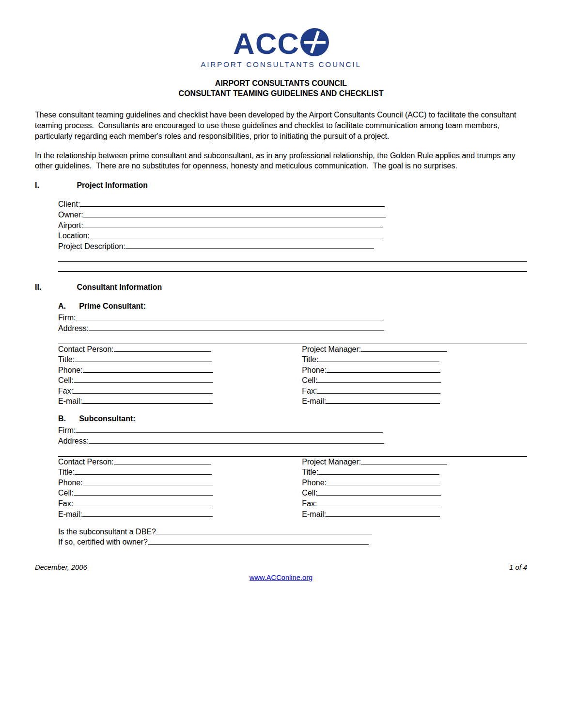ACC
AIRPORT CONSULTANTS COUNCIL
AIRPORT CONSULTANTS COUNCIL
CONSULTANT TEAMING GUIDELINES AND CHECKLIST
These consultant teaming guidelines and checklist have been developed by the Airport Consultants Council (ACC) to facilitate the consultant teaming process. Consultants are encouraged to use these guidelines and checklist to facilitate communication among team members, particularly regarding each member's roles and responsibilities, prior to initiating the pursuit of a project.
In the relationship between prime consultant and subconsultant, as in any professional relationship, the Golden Rule applies and trumps any other guidelines. There are no substitutes for openness, honesty and meticulous communication. The goal is no surprises.
I. Project Information
Client:
Owner:
Airport:
Location:
Project Description:
II. Consultant Information
A. Prime Consultant:
Firm:
Address:
| Contact Person: | Project Manager: |
| Title: | Title: |
| Phone: | Phone: |
| Cell: | Cell: |
| Fax: | Fax: |
| E-mail: | E-mail: |
B. Subconsultant:
Firm:
Address:
| Contact Person: | Project Manager: |
| Title: | Title: |
| Phone: | Phone: |
| Cell: | Cell: |
| Fax: | Fax: |
| E-mail: | E-mail: |
Is the subconsultant a DBE?
If so, certified with owner?
December, 2006 1 of 4
www.ACConline.org